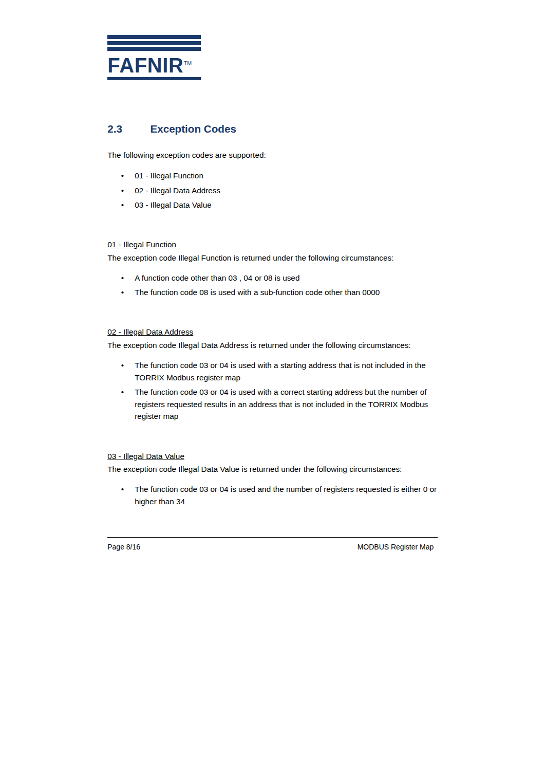FAFNIRTM
2.3 Exception Codes
The following exception codes are supported:
01 - Illegal Function
02 - Illegal Data Address
03 - Illegal Data Value
01 - Illegal Function
The exception code Illegal Function is returned under the following circumstances:
A function code other than 03 , 04 or 08 is used
The function code 08 is used with a sub-function code other than 0000
02 - Illegal Data Address
The exception code Illegal Data Address is returned under the following circumstances:
The function code 03 or 04 is used with a starting address that is not included in the TORRIX Modbus register map
The function code 03 or 04 is used with a correct starting address but the number of registers requested results in an address that is not included in the TORRIX Modbus register map
03 - Illegal Data Value
The exception code Illegal Data Value is returned under the following circumstances:
The function code 03 or 04 is used and the number of registers requested is either 0 or higher than 34
Page 8/16
MODBUS Register Map